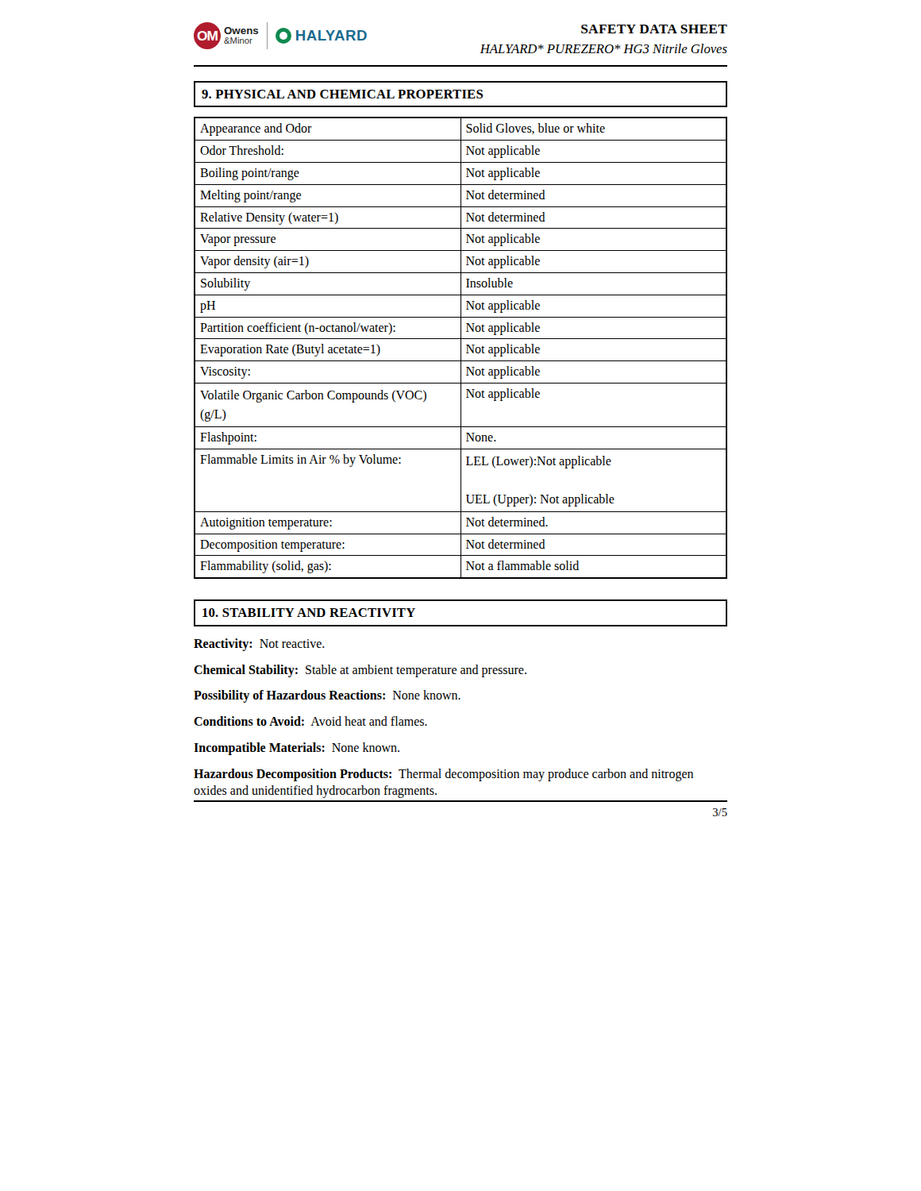OM
Owens
&Minor
HALYARD
SAFETY DATA SHEET
HALYARD* PUREZERO* HG3 Nitrile Gloves
9. PHYSICAL AND CHEMICAL PROPERTIES
| Appearance and Odor | Solid Gloves, blue or white |
| Odor Threshold: | Not applicable |
| Boiling point/range | Not applicable |
| Melting point/range | Not determined |
| Relative Density (water=1) | Not determined |
| Vapor pressure | Not applicable |
| Vapor density (air=1) | Not applicable |
| Solubility | Insoluble |
| pH | Not applicable |
| Partition coefficient (n-octanol/water): | Not applicable |
| Evaporation Rate (Butyl acetate=1) | Not applicable |
| Viscosity: | Not applicable |
| Volatile Organic Carbon Compounds (VOC) (g/L) | Not applicable |
| Flashpoint: | None. |
| Flammable Limits in Air % by Volume: | LEL (Lower):Not applicable UEL (Upper): Not applicable |
| Autoignition temperature: | Not determined. |
| Decomposition temperature: | Not determined |
| Flammability (solid, gas): | Not a flammable solid |
10. STABILITY AND REACTIVITY
Reactivity: Not reactive.
Chemical Stability: Stable at ambient temperature and pressure.
Possibility of Hazardous Reactions: None known.
Conditions to Avoid: Avoid heat and flames.
Incompatible Materials: None known.
Hazardous Decomposition Products: Thermal decomposition may produce carbon and nitrogen oxides and unidentified hydrocarbon fragments.
3/5